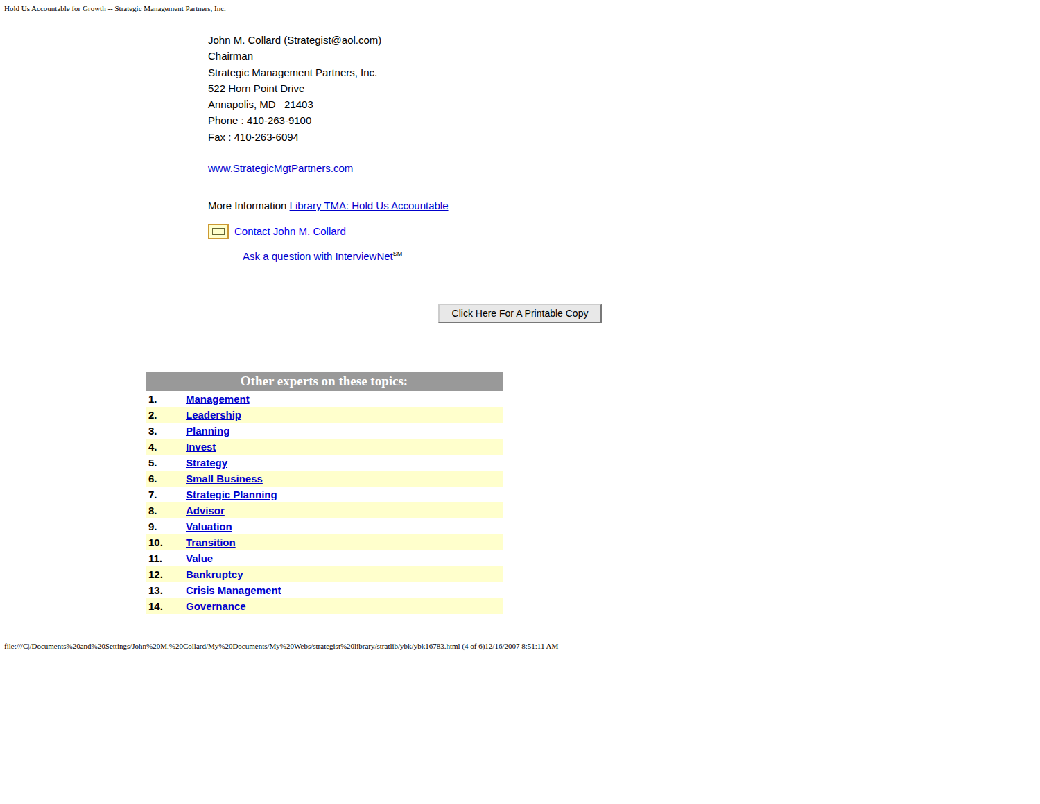Hold Us Accountable for Growth -- Strategic Management Partners, Inc.
John M. Collard (Strategist@aol.com)
Chairman
Strategic Management Partners, Inc.
522 Horn Point Drive
Annapolis, MD 21403
Phone : 410-263-9100
Fax : 410-263-6094
www.StrategicMgtPartners.com
More Information Library TMA: Hold Us Accountable
Contact John M. Collard
Ask a question with InterviewNetSM
Click Here For A Printable Copy
Other experts on these topics:
| 1. | Management |
| 2. | Leadership |
| 3. | Planning |
| 4. | Invest |
| 5. | Strategy |
| 6. | Small Business |
| 7. | Strategic Planning |
| 8. | Advisor |
| 9. | Valuation |
| 10. | Transition |
| 11. | Value |
| 12. | Bankruptcy |
| 13. | Crisis Management |
| 14. | Governance |
file:///C|/Documents%20and%20Settings/John%20M.%20Collard/My%20Documents/My%20Webs/strategist%20library/stratlib/ybk/ybk16783.html (4 of 6)12/16/2007 8:51:11 AM